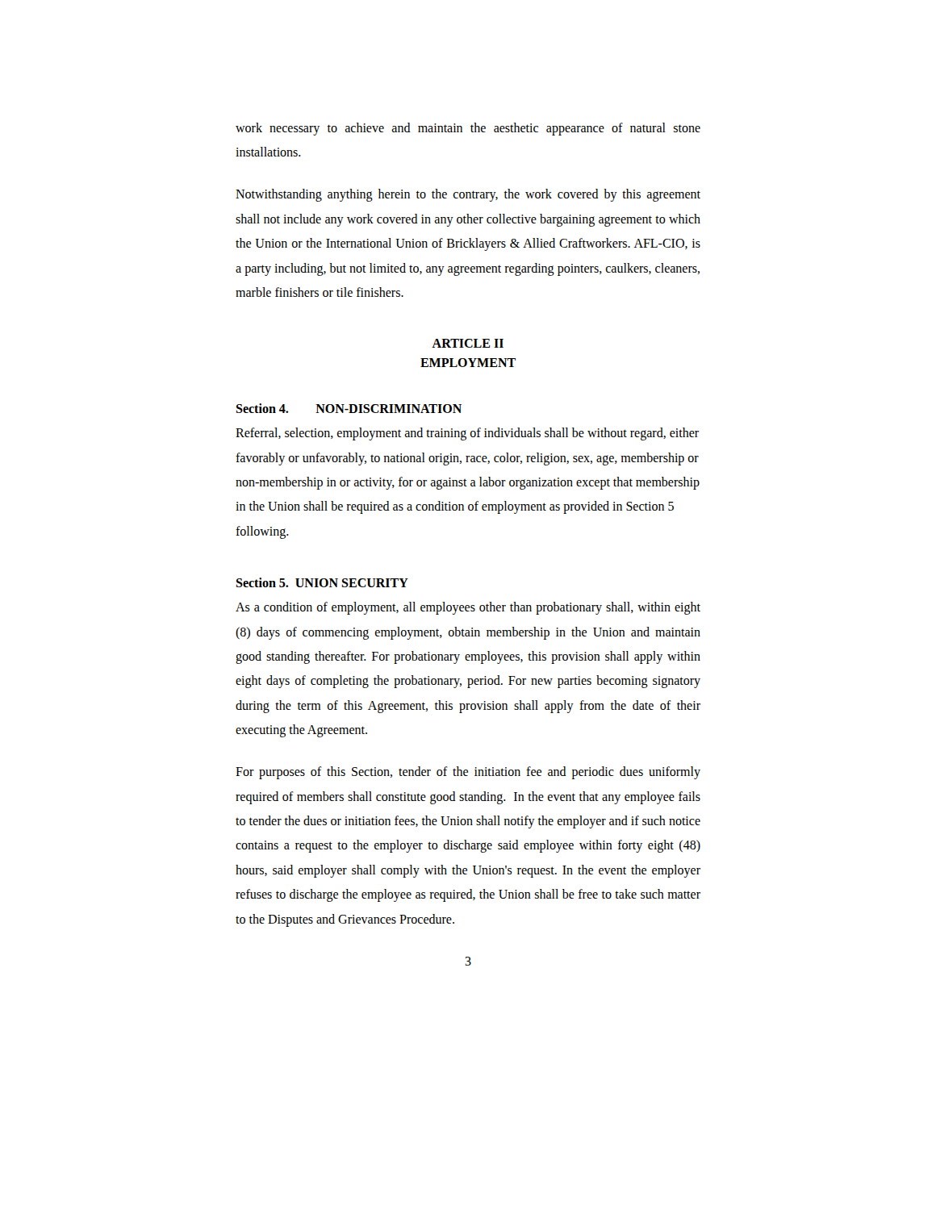work necessary to achieve and maintain the aesthetic appearance of natural stone installations.
Notwithstanding anything herein to the contrary, the work covered by this agreement shall not include any work covered in any other collective bargaining agreement to which the Union or the International Union of Bricklayers & Allied Craftworkers. AFL-CIO, is a party including, but not limited to, any agreement regarding pointers, caulkers, cleaners, marble finishers or tile finishers.
ARTICLE II EMPLOYMENT
Section 4. NON-DISCRIMINATION
Referral, selection, employment and training of individuals shall be without regard, either favorably or unfavorably, to national origin, race, color, religion, sex, age, membership or non-membership in or activity, for or against a labor organization except that membership in the Union shall be required as a condition of employment as provided in Section 5 following.
Section 5. UNION SECURITY
As a condition of employment, all employees other than probationary shall, within eight (8) days of commencing employment, obtain membership in the Union and maintain good standing thereafter. For probationary employees, this provision shall apply within eight days of completing the probationary, period. For new parties becoming signatory during the term of this Agreement, this provision shall apply from the date of their executing the Agreement.
For purposes of this Section, tender of the initiation fee and periodic dues uniformly required of members shall constitute good standing. In the event that any employee fails to tender the dues or initiation fees, the Union shall notify the employer and if such notice contains a request to the employer to discharge said employee within forty eight (48) hours, said employer shall comply with the Union's request. In the event the employer refuses to discharge the employee as required, the Union shall be free to take such matter to the Disputes and Grievances Procedure.
3